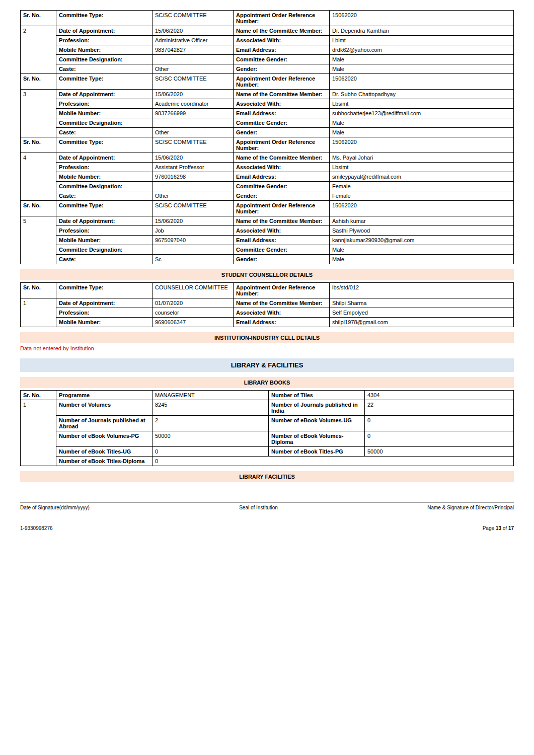| Sr. No. | Committee Type: | SC/SC COMMITTEE | Appointment Order Reference Number: | 15062020 |
| 2 | Date of Appointment: | 15/06/2020 | Name of the Committee Member: | Dr. Dependra Kamthan |
| Profession: | Administrative Officer | Associated With: | Lbimt |
| Mobile Number: | 9837042827 | Email Address: | drdk62@yahoo.com |
| Committee Designation: | | Committee Gender: | Male |
| Caste: | Other | Gender: | Male |
| Sr. No. | Committee Type: | SC/SC COMMITTEE | Appointment Order Reference Number: | 15062020 |
| 3 | Date of Appointment: | 15/06/2020 | Name of the Committee Member: | Dr. Subho Chattopadhyay |
| Profession: | Academic coordinator | Associated With: | Lbsimt |
| Mobile Number: | 9837266999 | Email Address: | subhochatterjee123@rediffmail.com |
| Committee Designation: | | Committee Gender: | Male |
| Caste: | Other | Gender: | Male |
| Sr. No. | Committee Type: | SC/SC COMMITTEE | Appointment Order Reference Number: | 15062020 |
| 4 | Date of Appointment: | 15/06/2020 | Name of the Committee Member: | Ms. Payal Johari |
| Profession: | Assistant Proffessor | Associated With: | Lbsimt |
| Mobile Number: | 9760016298 | Email Address: | smileypayal@rediffmail.com |
| Committee Designation: | | Committee Gender: | Female |
| Caste: | Other | Gender: | Female |
| Sr. No. | Committee Type: | SC/SC COMMITTEE | Appointment Order Reference Number: | 15062020 |
| 5 | Date of Appointment: | 15/06/2020 | Name of the Committee Member: | Ashish kumar |
| Profession: | Job | Associated With: | Sasthi Plywood |
| Mobile Number: | 9675097040 | Email Address: | kannjiakumar290930@gmail.com |
| Committee Designation: | | Committee Gender: | Male |
| Caste: | Sc | Gender: | Male |
STUDENT COUNSELLOR DETAILS
| Sr. No. | Committee Type: | COUNSELLOR COMMITTEE | Appointment Order Reference Number: | lbs/std/012 |
| 1 | Date of Appointment: | 01/07/2020 | Name of the Committee Member: | Shilpi Sharma |
| Profession: | counselor | Associated With: | Self Empolyed |
| Mobile Number: | 9690606347 | Email Address: | shilpi1978@gmail.com |
INSTITUTION-INDUSTRY CELL DETAILS
Data not entered by Institution
LIBRARY & FACILITIES
LIBRARY BOOKS
| Sr. No. | Programme | MANAGEMENT | Number of Tiles | 4304 |
| 1 | Number of Volumes | 8245 | Number of Journals published in India | 22 |
| Number of Journals published at Abroad | 2 | Number of eBook Volumes-UG | 0 |
| Number of eBook Volumes-PG | 50000 | Number of eBook Volumes-Diploma | 0 |
| Number of eBook Titles-UG | 0 | Number of eBook Titles-PG | 50000 |
| Number of eBook Titles-Diploma | 0 |
LIBRARY FACILITIES
Date of Signature(dd/mm/yyyy) Seal of Institution Name & Signature of Director/Principal
1-9330998276 Page 13 of 17